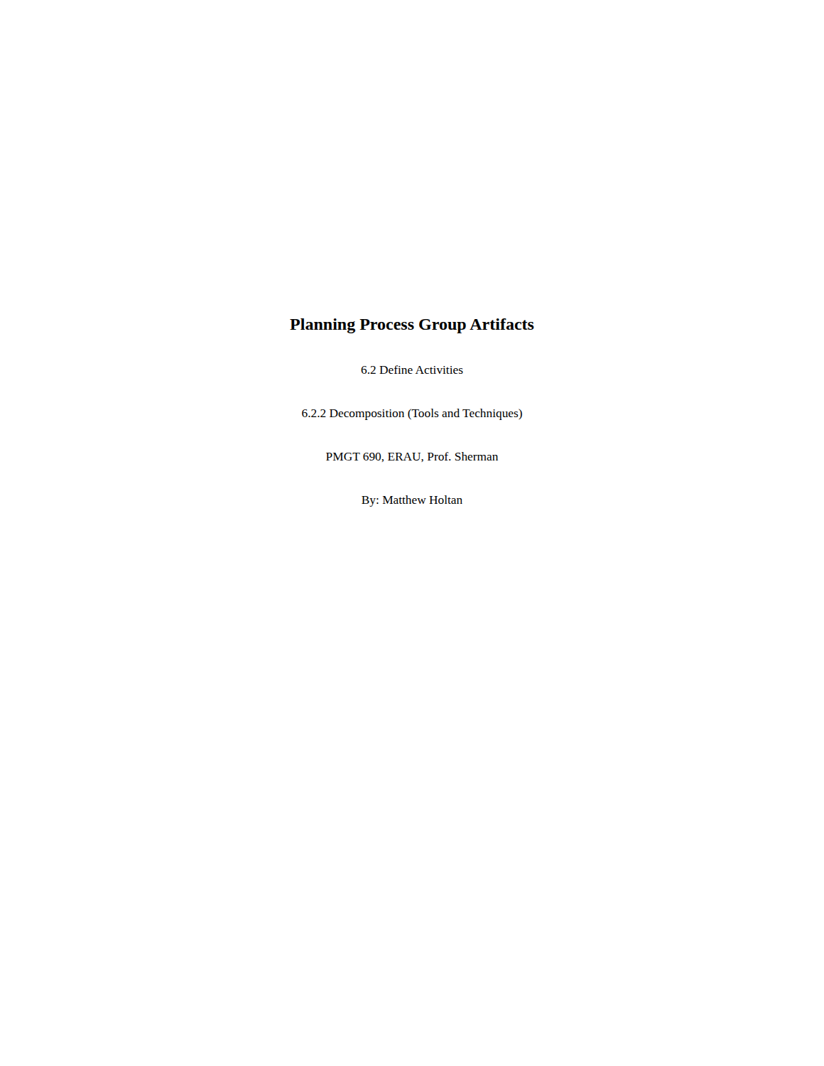Planning Process Group Artifacts
6.2 Define Activities
6.2.2 Decomposition (Tools and Techniques)
PMGT 690, ERAU, Prof. Sherman
By: Matthew Holtan